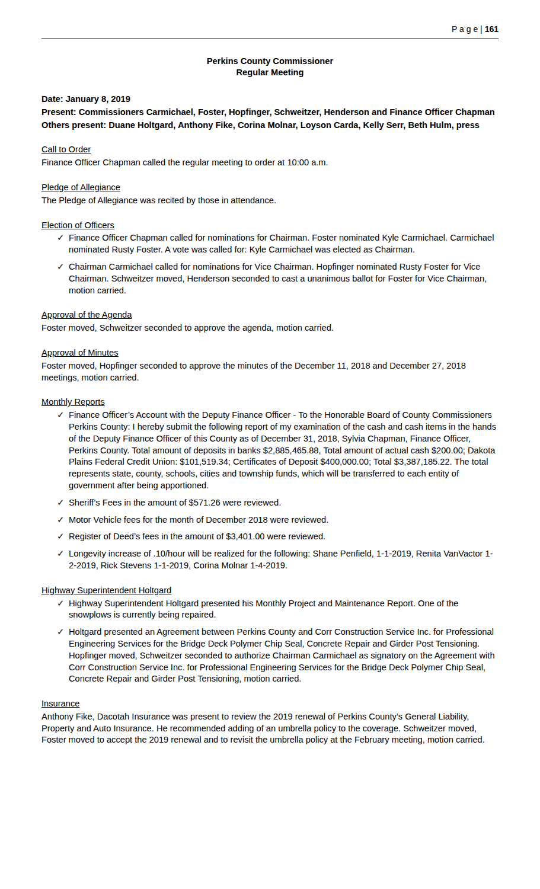P a g e | 161
Perkins County Commissioner Regular Meeting
Date: January 8, 2019
Present: Commissioners Carmichael, Foster, Hopfinger, Schweitzer, Henderson and Finance Officer Chapman
Others present: Duane Holtgard, Anthony Fike, Corina Molnar, Loyson Carda, Kelly Serr, Beth Hulm, press
Call to Order
Finance Officer Chapman called the regular meeting to order at 10:00 a.m.
Pledge of Allegiance
The Pledge of Allegiance was recited by those in attendance.
Election of Officers
Finance Officer Chapman called for nominations for Chairman. Foster nominated Kyle Carmichael. Carmichael nominated Rusty Foster. A vote was called for: Kyle Carmichael was elected as Chairman.
Chairman Carmichael called for nominations for Vice Chairman. Hopfinger nominated Rusty Foster for Vice Chairman. Schweitzer moved, Henderson seconded to cast a unanimous ballot for Foster for Vice Chairman, motion carried.
Approval of the Agenda
Foster moved, Schweitzer seconded to approve the agenda, motion carried.
Approval of Minutes
Foster moved, Hopfinger seconded to approve the minutes of the December 11, 2018 and December 27, 2018 meetings, motion carried.
Monthly Reports
Finance Officer’s Account with the Deputy Finance Officer - To the Honorable Board of County Commissioners Perkins County: I hereby submit the following report of my examination of the cash and cash items in the hands of the Deputy Finance Officer of this County as of December 31, 2018, Sylvia Chapman, Finance Officer, Perkins County. Total amount of deposits in banks $2,885,465.88, Total amount of actual cash $200.00; Dakota Plains Federal Credit Union: $101,519.34; Certificates of Deposit $400,000.00; Total $3,387,185.22. The total represents state, county, schools, cities and township funds, which will be transferred to each entity of government after being apportioned.
Sheriff’s Fees in the amount of $571.26 were reviewed.
Motor Vehicle fees for the month of December 2018 were reviewed.
Register of Deed’s fees in the amount of $3,401.00 were reviewed.
Longevity increase of .10/hour will be realized for the following: Shane Penfield, 1-1-2019, Renita VanVactor 1-2-2019, Rick Stevens 1-1-2019, Corina Molnar 1-4-2019.
Highway Superintendent Holtgard
Highway Superintendent Holtgard presented his Monthly Project and Maintenance Report. One of the snowplows is currently being repaired.
Holtgard presented an Agreement between Perkins County and Corr Construction Service Inc. for Professional Engineering Services for the Bridge Deck Polymer Chip Seal, Concrete Repair and Girder Post Tensioning. Hopfinger moved, Schweitzer seconded to authorize Chairman Carmichael as signatory on the Agreement with Corr Construction Service Inc. for Professional Engineering Services for the Bridge Deck Polymer Chip Seal, Concrete Repair and Girder Post Tensioning, motion carried.
Insurance
Anthony Fike, Dacotah Insurance was present to review the 2019 renewal of Perkins County’s General Liability, Property and Auto Insurance. He recommended adding of an umbrella policy to the coverage. Schweitzer moved, Foster moved to accept the 2019 renewal and to revisit the umbrella policy at the February meeting, motion carried.